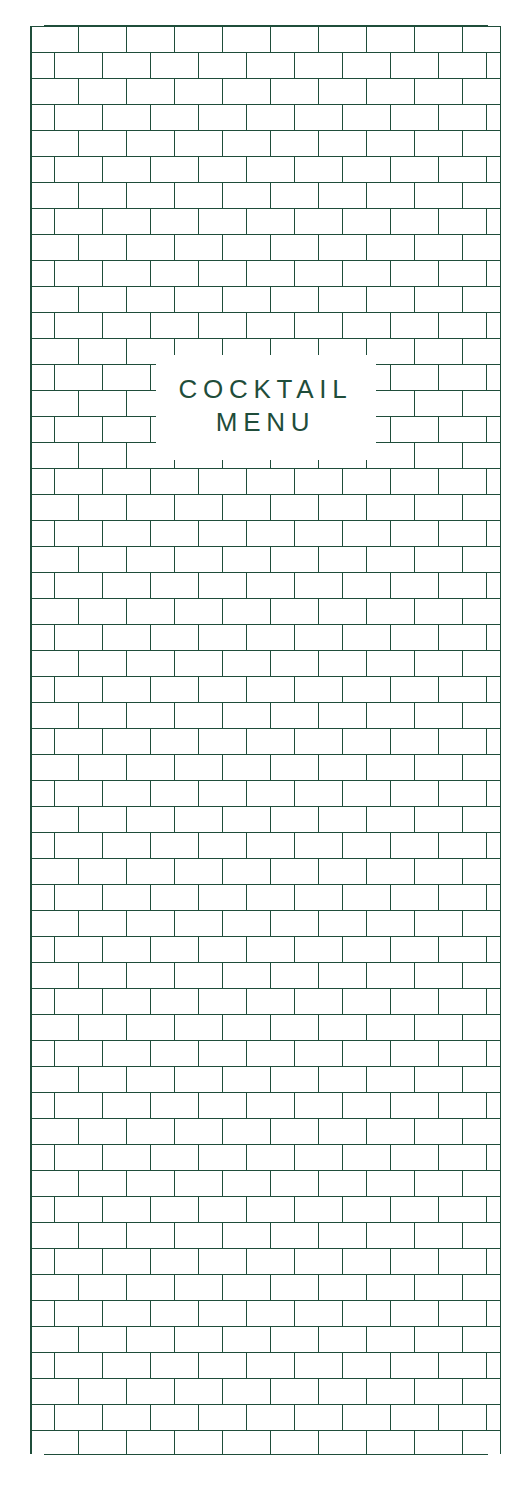Cocktail Menu